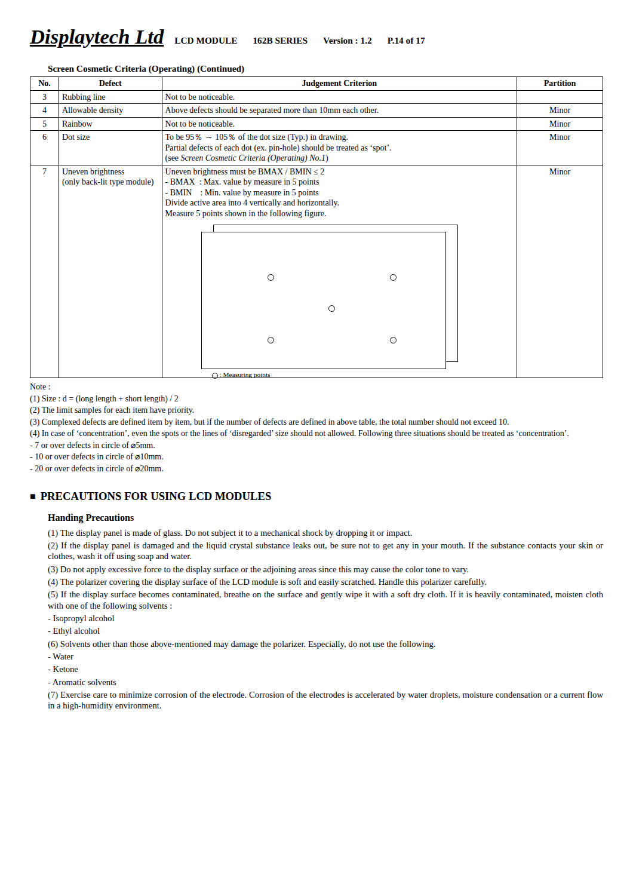Displaytech Ltd
LCD MODULE 162B SERIES Version : 1.2 P.14 of 17
Screen Cosmetic Criteria (Operating) (Continued)
| No. | Defect | Judgement Criterion | Partition |
| --- | --- | --- | --- |
| 3 | Rubbing line | Not to be noticeable. | |
| 4 | Allowable density | Above defects should be separated more than 10mm each other. | Minor |
| 5 | Rainbow | Not to be noticeable. | Minor |
| 6 | Dot size | To be 95％ ～ 105％ of the dot size (Typ.) in drawing. Partial defects of each dot (ex. pin-hole) should be treated as ‘spot’. (see Screen Cosmetic Criteria (Operating) No.1 ) | Minor |
| 7 | Uneven brightness (only back-lit type module) | Uneven brightness must be BMAX / BMIN ≤ 2 - BMAX : Max. value by measure in 5 points - BMIN : Min. value by measure in 5 points Divide active area into 4 vertically and horizontally. Measure 5 points shown in the following figure. : Measuring points | Minor |
Note :
(1) Size : d = (long length + short length) / 2
(2) The limit samples for each item have priority.
(3) Complexed defects are defined item by item, but if the number of defects are defined in above table, the total number should not exceed 10.
(4) In case of ‘concentration’, even the spots or the lines of ‘disregarded’ size should not allowed. Following three situations should be treated as ‘concentration’.
- 7 or over defects in circle of ⌀5mm.
- 10 or over defects in circle of ⌀10mm.
- 20 or over defects in circle of ⌀20mm.
PRECAUTIONS FOR USING LCD MODULES
Handing Precautions
(1) The display panel is made of glass. Do not subject it to a mechanical shock by dropping it or impact.
(2) If the display panel is damaged and the liquid crystal substance leaks out, be sure not to get any in your mouth. If the substance contacts your skin or clothes, wash it off using soap and water.
(3) Do not apply excessive force to the display surface or the adjoining areas since this may cause the color tone to vary.
(4) The polarizer covering the display surface of the LCD module is soft and easily scratched. Handle this polarizer carefully.
(5) If the display surface becomes contaminated, breathe on the surface and gently wipe it with a soft dry cloth. If it is heavily contaminated, moisten cloth with one of the following solvents :
- Isopropyl alcohol
- Ethyl alcohol
(6) Solvents other than those above-mentioned may damage the polarizer. Especially, do not use the following.
- Water
- Ketone
- Aromatic solvents
(7) Exercise care to minimize corrosion of the electrode. Corrosion of the electrodes is accelerated by water droplets, moisture condensation or a current flow in a high-humidity environment.